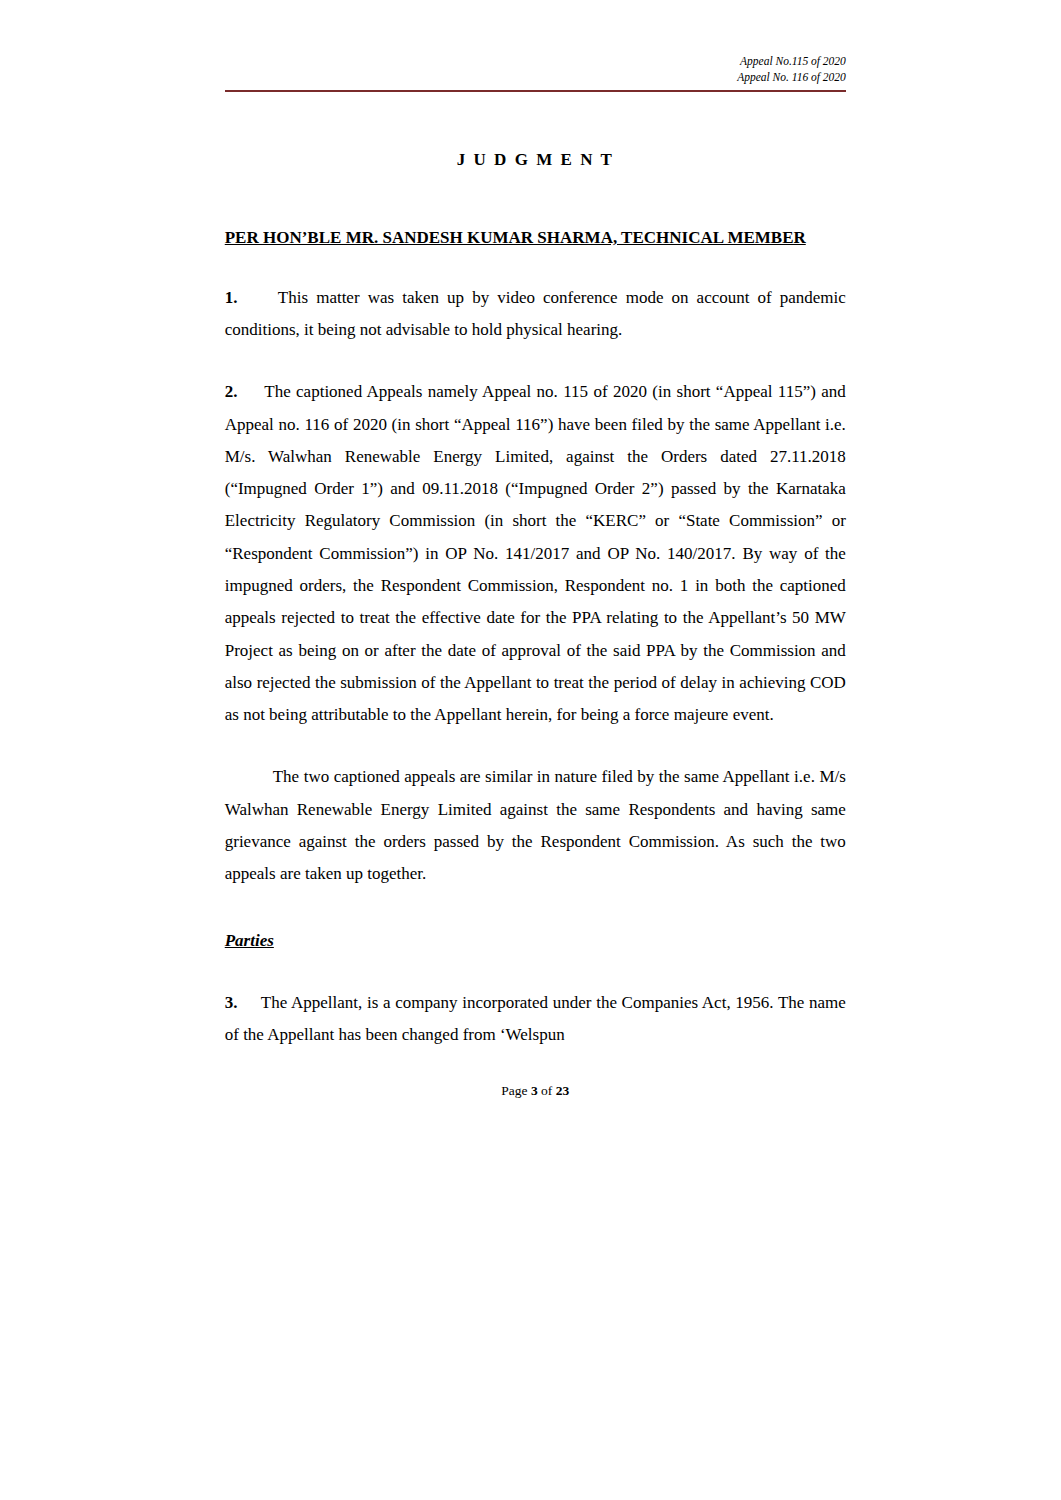Appeal No.115 of 2020
Appeal No. 116 of 2020
J U D G M E N T
PER HON’BLE MR. SANDESH KUMAR SHARMA, TECHNICAL MEMBER
1. This matter was taken up by video conference mode on account of pandemic conditions, it being not advisable to hold physical hearing.
2. The captioned Appeals namely Appeal no. 115 of 2020 (in short “Appeal 115”) and Appeal no. 116 of 2020 (in short “Appeal 116”) have been filed by the same Appellant i.e. M/s. Walwhan Renewable Energy Limited, against the Orders dated 27.11.2018 (“Impugned Order 1”) and 09.11.2018 (“Impugned Order 2”) passed by the Karnataka Electricity Regulatory Commission (in short the “KERC” or “State Commission” or “Respondent Commission”) in OP No. 141/2017 and OP No. 140/2017. By way of the impugned orders, the Respondent Commission, Respondent no. 1 in both the captioned appeals rejected to treat the effective date for the PPA relating to the Appellant’s 50 MW Project as being on or after the date of approval of the said PPA by the Commission and also rejected the submission of the Appellant to treat the period of delay in achieving COD as not being attributable to the Appellant herein, for being a force majeure event.
The two captioned appeals are similar in nature filed by the same Appellant i.e. M/s Walwhan Renewable Energy Limited against the same Respondents and having same grievance against the orders passed by the Respondent Commission. As such the two appeals are taken up together.
Parties
3. The Appellant, is a company incorporated under the Companies Act, 1956. The name of the Appellant has been changed from ‘Welspun
Page 3 of 23